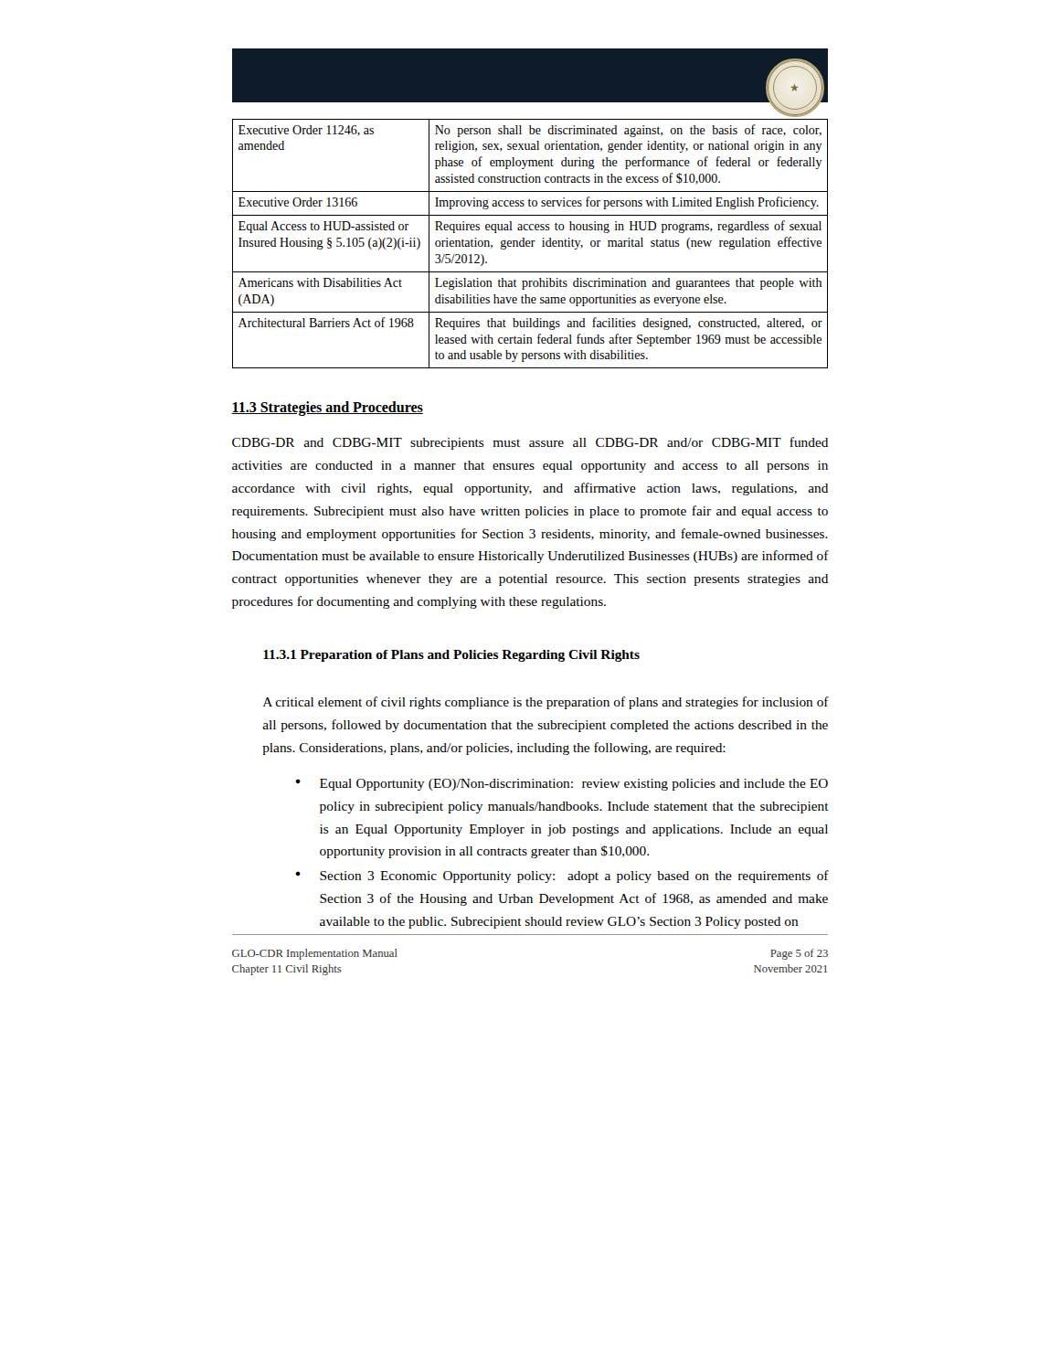★
| Executive Order 11246, as amended | No person shall be discriminated against, on the basis of race, color, religion, sex, sexual orientation, gender identity, or national origin in any phase of employment during the performance of federal or federally assisted construction contracts in the excess of $10,000. |
| Executive Order 13166 | Improving access to services for persons with Limited English Proficiency. |
| Equal Access to HUD-assisted or Insured Housing § 5.105 (a)(2)(i-ii) | Requires equal access to housing in HUD programs, regardless of sexual orientation, gender identity, or marital status (new regulation effective 3/5/2012). |
| Americans with Disabilities Act (ADA) | Legislation that prohibits discrimination and guarantees that people with disabilities have the same opportunities as everyone else. |
| Architectural Barriers Act of 1968 | Requires that buildings and facilities designed, constructed, altered, or leased with certain federal funds after September 1969 must be accessible to and usable by persons with disabilities. |
11.3 Strategies and Procedures
CDBG-DR and CDBG-MIT subrecipients must assure all CDBG-DR and/or CDBG-MIT funded activities are conducted in a manner that ensures equal opportunity and access to all persons in accordance with civil rights, equal opportunity, and affirmative action laws, regulations, and requirements. Subrecipient must also have written policies in place to promote fair and equal access to housing and employment opportunities for Section 3 residents, minority, and female-owned businesses. Documentation must be available to ensure Historically Underutilized Businesses (HUBs) are informed of contract opportunities whenever they are a potential resource. This section presents strategies and procedures for documenting and complying with these regulations.
11.3.1 Preparation of Plans and Policies Regarding Civil Rights
A critical element of civil rights compliance is the preparation of plans and strategies for inclusion of all persons, followed by documentation that the subrecipient completed the actions described in the plans. Considerations, plans, and/or policies, including the following, are required:
Equal Opportunity (EO)/Non-discrimination: review existing policies and include the EO policy in subrecipient policy manuals/handbooks. Include statement that the subrecipient is an Equal Opportunity Employer in job postings and applications. Include an equal opportunity provision in all contracts greater than $10,000.
Section 3 Economic Opportunity policy: adopt a policy based on the requirements of Section 3 of the Housing and Urban Development Act of 1968, as amended and make available to the public. Subrecipient should review GLO’s Section 3 Policy posted on
GLO-CDR Implementation Manual
Chapter 11 Civil Rights
Page 5 of 23
November 2021